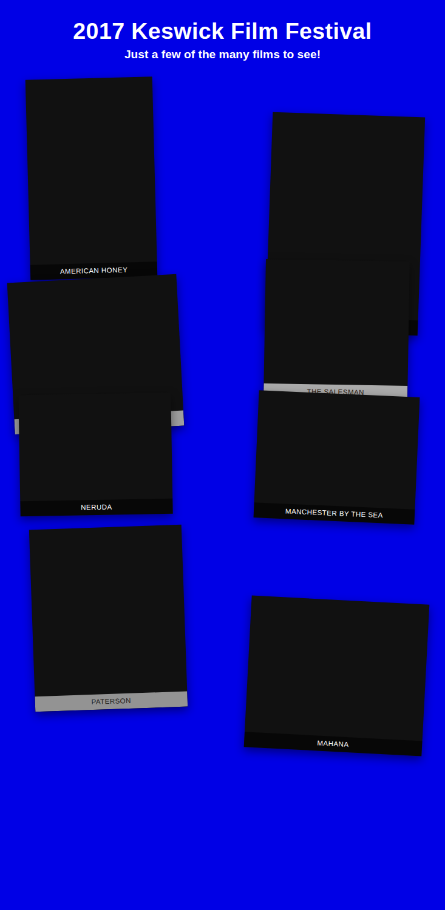2017 Keswick Film Festival
Just a few of the many films to see!
American Honey
Toni Erdmann
The Unknown Girl
The Salesman
Neruda
Manchester by the Sea
Paterson
Mahana